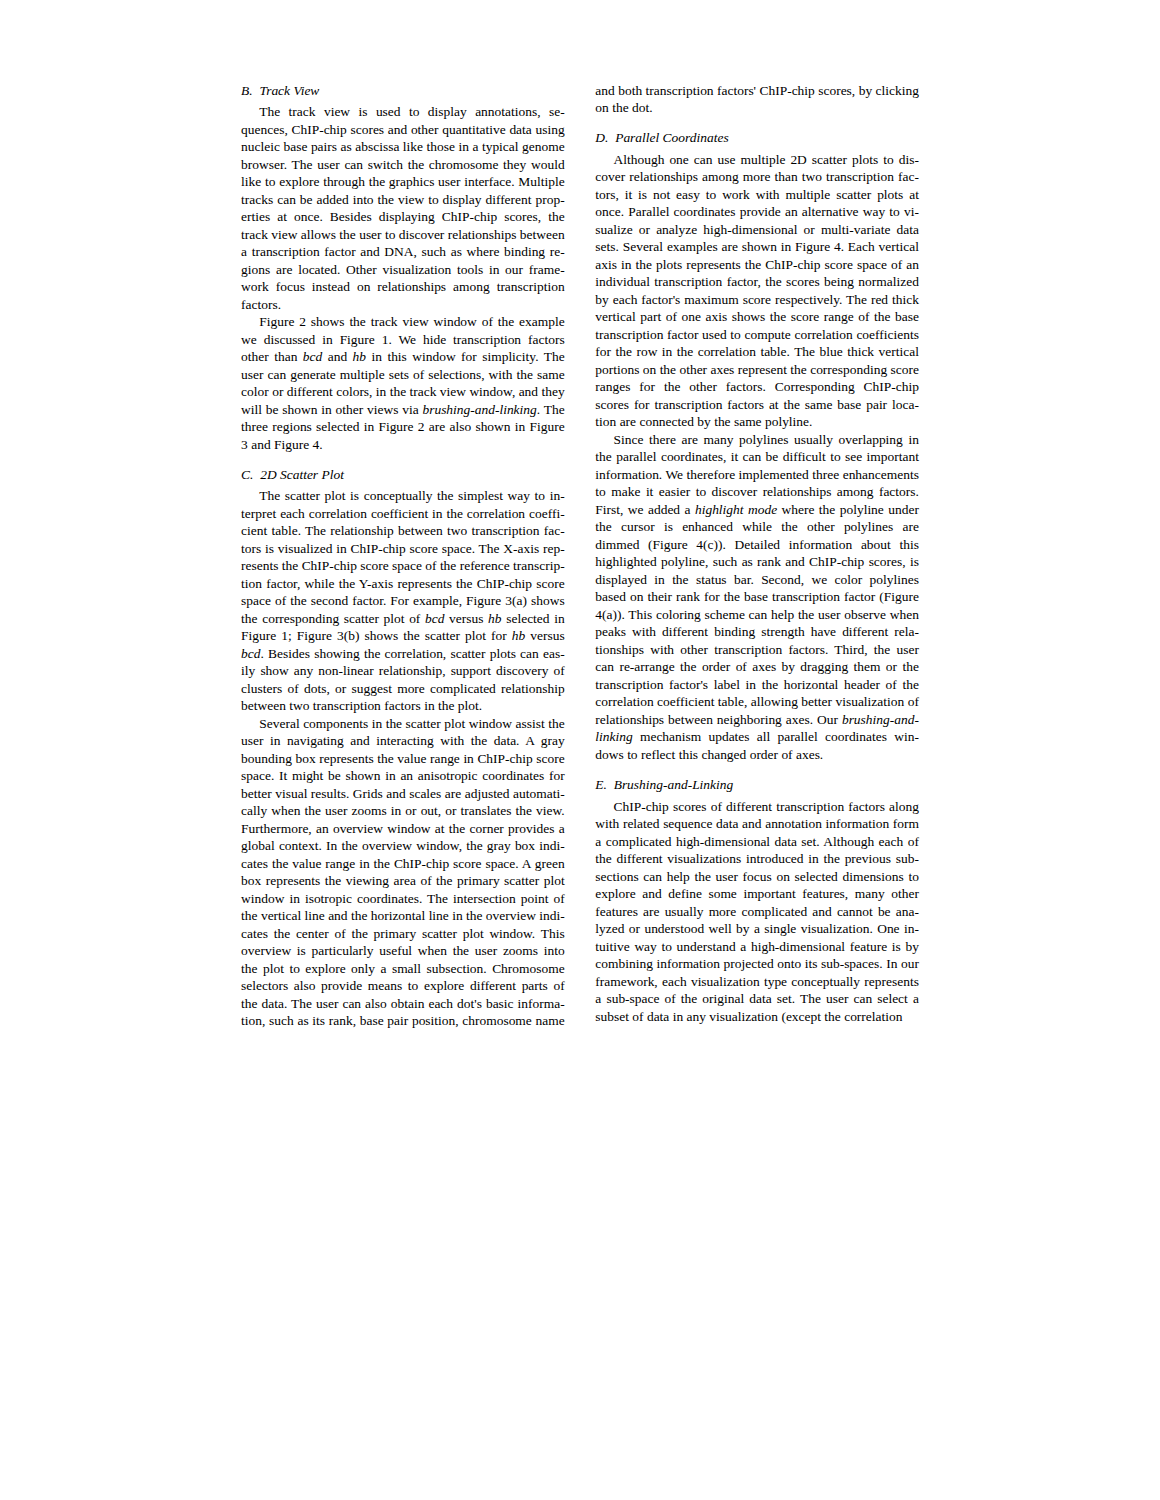B. Track View
The track view is used to display annotations, sequences, ChIP-chip scores and other quantitative data using nucleic base pairs as abscissa like those in a typical genome browser. The user can switch the chromosome they would like to explore through the graphics user interface. Multiple tracks can be added into the view to display different properties at once. Besides displaying ChIP-chip scores, the track view allows the user to discover relationships between a transcription factor and DNA, such as where binding regions are located. Other visualization tools in our framework focus instead on relationships among transcription factors.
Figure 2 shows the track view window of the example we discussed in Figure 1. We hide transcription factors other than bcd and hb in this window for simplicity. The user can generate multiple sets of selections, with the same color or different colors, in the track view window, and they will be shown in other views via brushing-and-linking. The three regions selected in Figure 2 are also shown in Figure 3 and Figure 4.
C. 2D Scatter Plot
The scatter plot is conceptually the simplest way to interpret each correlation coefficient in the correlation coefficient table. The relationship between two transcription factors is visualized in ChIP-chip score space. The X-axis represents the ChIP-chip score space of the reference transcription factor, while the Y-axis represents the ChIP-chip score space of the second factor. For example, Figure 3(a) shows the corresponding scatter plot of bcd versus hb selected in Figure 1; Figure 3(b) shows the scatter plot for hb versus bcd. Besides showing the correlation, scatter plots can easily show any non-linear relationship, support discovery of clusters of dots, or suggest more complicated relationship between two transcription factors in the plot.
Several components in the scatter plot window assist the user in navigating and interacting with the data. A gray bounding box represents the value range in ChIP-chip score space. It might be shown in an anisotropic coordinates for better visual results. Grids and scales are adjusted automatically when the user zooms in or out, or translates the view. Furthermore, an overview window at the corner provides a global context. In the overview window, the gray box indicates the value range in the ChIP-chip score space. A green box represents the viewing area of the primary scatter plot window in isotropic coordinates. The intersection point of the vertical line and the horizontal line in the overview indicates the center of the primary scatter plot window. This overview is particularly useful when the user zooms into the plot to explore only a small subsection. Chromosome selectors also provide means to explore different parts of the data. The user can also obtain each dot's basic information, such as its rank, base pair position, chromosome name and both transcription factors' ChIP-chip scores, by clicking on the dot.
D. Parallel Coordinates
Although one can use multiple 2D scatter plots to discover relationships among more than two transcription factors, it is not easy to work with multiple scatter plots at once. Parallel coordinates provide an alternative way to visualize or analyze high-dimensional or multi-variate data sets. Several examples are shown in Figure 4. Each vertical axis in the plots represents the ChIP-chip score space of an individual transcription factor, the scores being normalized by each factor's maximum score respectively. The red thick vertical part of one axis shows the score range of the base transcription factor used to compute correlation coefficients for the row in the correlation table. The blue thick vertical portions on the other axes represent the corresponding score ranges for the other factors. Corresponding ChIP-chip scores for transcription factors at the same base pair location are connected by the same polyline.
Since there are many polylines usually overlapping in the parallel coordinates, it can be difficult to see important information. We therefore implemented three enhancements to make it easier to discover relationships among factors. First, we added a highlight mode where the polyline under the cursor is enhanced while the other polylines are dimmed (Figure 4(c)). Detailed information about this highlighted polyline, such as rank and ChIP-chip scores, is displayed in the status bar. Second, we color polylines based on their rank for the base transcription factor (Figure 4(a)). This coloring scheme can help the user observe when peaks with different binding strength have different relationships with other transcription factors. Third, the user can re-arrange the order of axes by dragging them or the transcription factor's label in the horizontal header of the correlation coefficient table, allowing better visualization of relationships between neighboring axes. Our brushing-and-linking mechanism updates all parallel coordinates windows to reflect this changed order of axes.
E. Brushing-and-Linking
ChIP-chip scores of different transcription factors along with related sequence data and annotation information form a complicated high-dimensional data set. Although each of the different visualizations introduced in the previous subsections can help the user focus on selected dimensions to explore and define some important features, many other features are usually more complicated and cannot be analyzed or understood well by a single visualization. One intuitive way to understand a high-dimensional feature is by combining information projected onto its sub-spaces. In our framework, each visualization type conceptually represents a sub-space of the original data set. The user can select a subset of data in any visualization (except the correlation